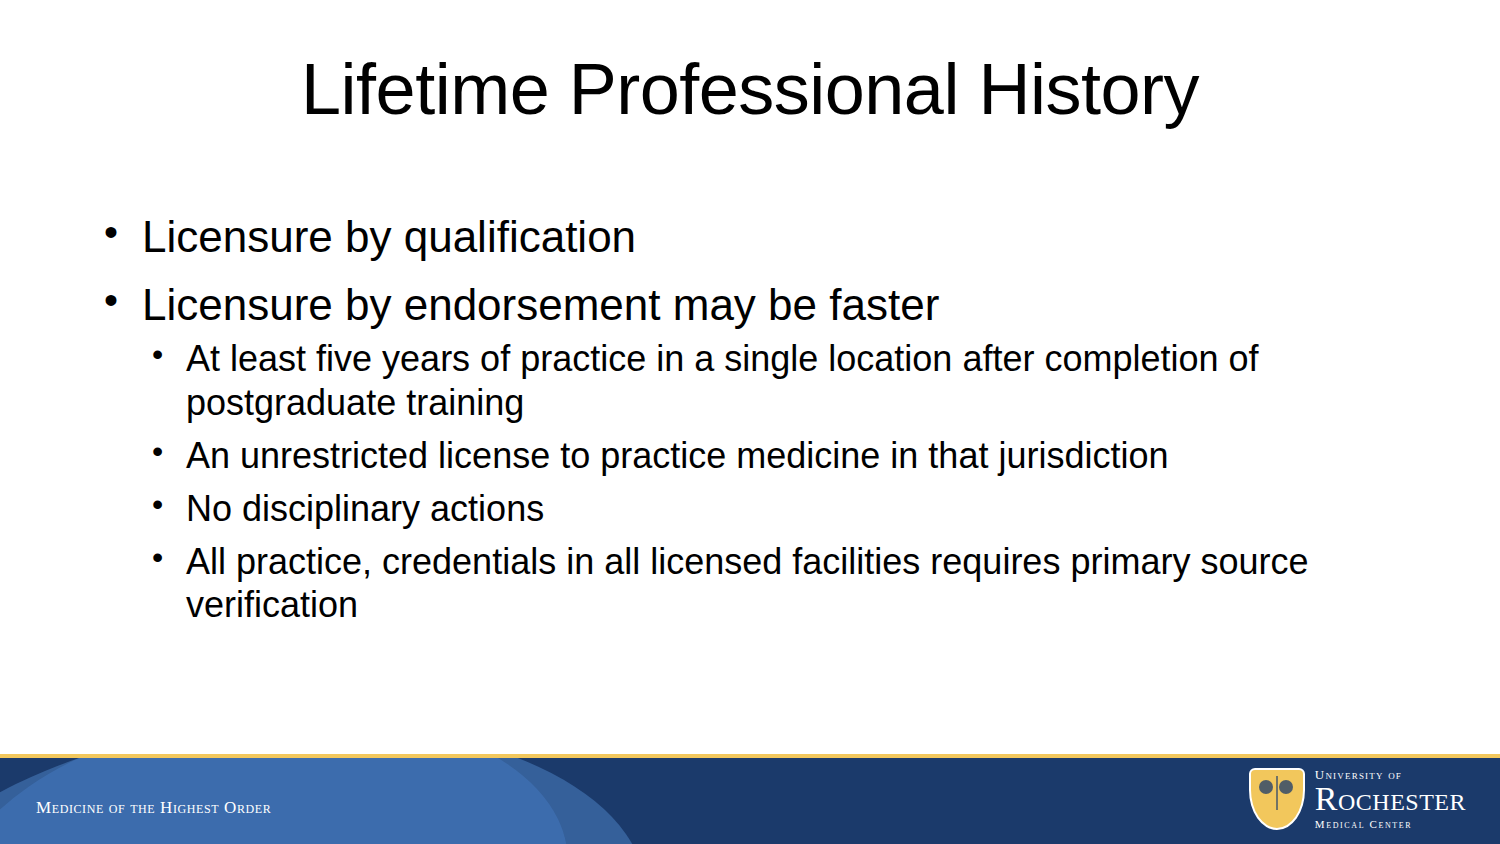Lifetime Professional History
Licensure by qualification
Licensure by endorsement may be faster
At least five years of practice in a single location after completion of postgraduate training
An unrestricted license to practice medicine in that jurisdiction
No disciplinary actions
All practice, credentials in all licensed facilities requires primary source verification
Medicine of the Highest Order
University of Rochester Medical Center